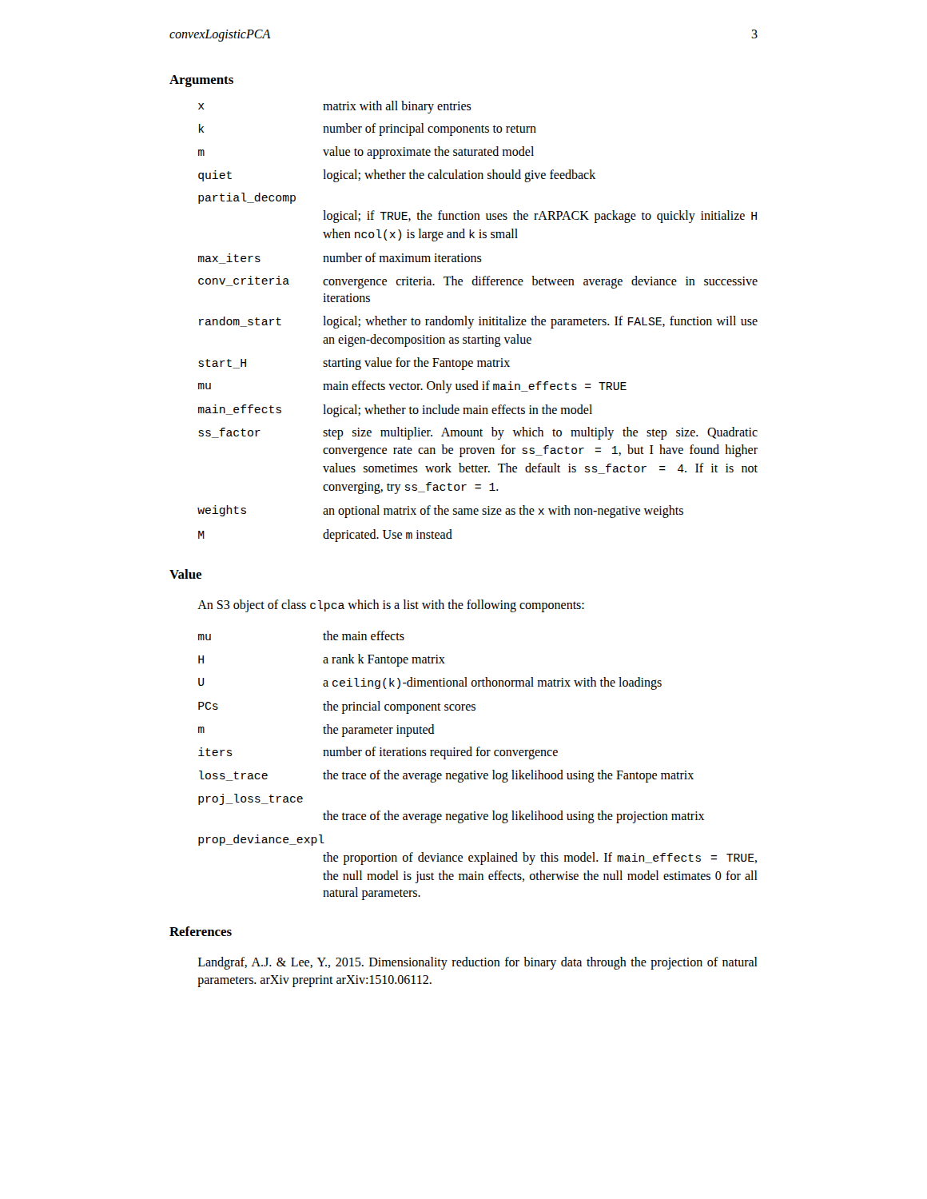convexLogisticPCA 3
Arguments
x
matrix with all binary entries
k
number of principal components to return
m
value to approximate the saturated model
quiet
logical; whether the calculation should give feedback
partial_decomp
logical; if TRUE, the function uses the rARPACK package to quickly initialize H when ncol(x) is large and k is small
max_iters
number of maximum iterations
conv_criteria
convergence criteria. The difference between average deviance in successive iterations
random_start
logical; whether to randomly inititalize the parameters. If FALSE, function will use an eigen-decomposition as starting value
start_H
starting value for the Fantope matrix
mu
main effects vector. Only used if main_effects = TRUE
main_effects
logical; whether to include main effects in the model
ss_factor
step size multiplier. Amount by which to multiply the step size. Quadratic convergence rate can be proven for ss_factor = 1, but I have found higher values sometimes work better. The default is ss_factor = 4. If it is not converging, try ss_factor = 1.
weights
an optional matrix of the same size as the x with non-negative weights
M
depricated. Use m instead
Value
An S3 object of class clpca which is a list with the following components:
mu
the main effects
H
a rank k Fantope matrix
U
a ceiling(k)-dimentional orthonormal matrix with the loadings
PCs
the princial component scores
m
the parameter inputed
iters
number of iterations required for convergence
loss_trace
the trace of the average negative log likelihood using the Fantope matrix
proj_loss_trace
the trace of the average negative log likelihood using the projection matrix
prop_deviance_expl
the proportion of deviance explained by this model. If main_effects = TRUE, the null model is just the main effects, otherwise the null model estimates 0 for all natural parameters.
References
Landgraf, A.J. & Lee, Y., 2015. Dimensionality reduction for binary data through the projection of natural parameters. arXiv preprint arXiv:1510.06112.